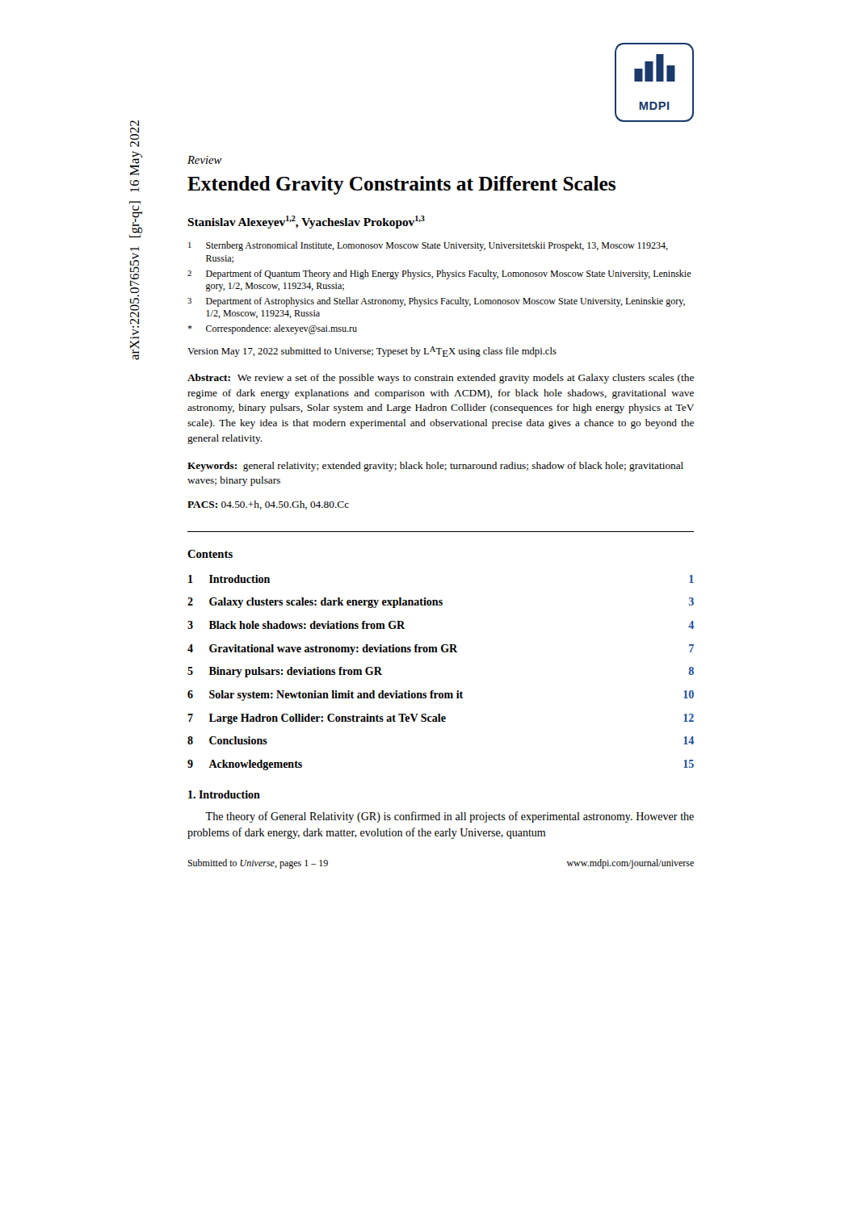arXiv:2205.07655v1 [gr-qc] 16 May 2022
MDPI
Review
Extended Gravity Constraints at Different Scales
Stanislav Alexeyev1,2, Vyacheslav Prokopov1,3
1
Sternberg Astronomical Institute, Lomonosov Moscow State University, Universitetskii Prospekt, 13, Moscow 119234, Russia;
2
Department of Quantum Theory and High Energy Physics, Physics Faculty, Lomonosov Moscow State University, Leninskie gory, 1/2, Moscow, 119234, Russia;
3
Department of Astrophysics and Stellar Astronomy, Physics Faculty, Lomonosov Moscow State University, Leninskie gory, 1/2, Moscow, 119234, Russia
*
Correspondence: alexeyev@sai.msu.ru
Version May 17, 2022 submitted to Universe; Typeset by LATEX using class file mdpi.cls
Abstract: We review a set of the possible ways to constrain extended gravity models at Galaxy clusters scales (the regime of dark energy explanations and comparison with ΛCDM), for black hole shadows, gravitational wave astronomy, binary pulsars, Solar system and Large Hadron Collider (consequences for high energy physics at TeV scale). The key idea is that modern experimental and observational precise data gives a chance to go beyond the general relativity.
Keywords: general relativity; extended gravity; black hole; turnaround radius; shadow of black hole; gravitational waves; binary pulsars
PACS: 04.50.+h, 04.50.Gh, 04.80.Cc
Contents
1
Introduction
1
2
Galaxy clusters scales: dark energy explanations
3
3
Black hole shadows: deviations from GR
4
4
Gravitational wave astronomy: deviations from GR
7
5
Binary pulsars: deviations from GR
8
6
Solar system: Newtonian limit and deviations from it
10
7
Large Hadron Collider: Constraints at TeV Scale
12
8
Conclusions
14
9
Acknowledgements
15
1. Introduction
The theory of General Relativity (GR) is confirmed in all projects of experimental astronomy. However the problems of dark energy, dark matter, evolution of the early Universe, quantum
Submitted to Universe, pages 1 – 19
www.mdpi.com/journal/universe